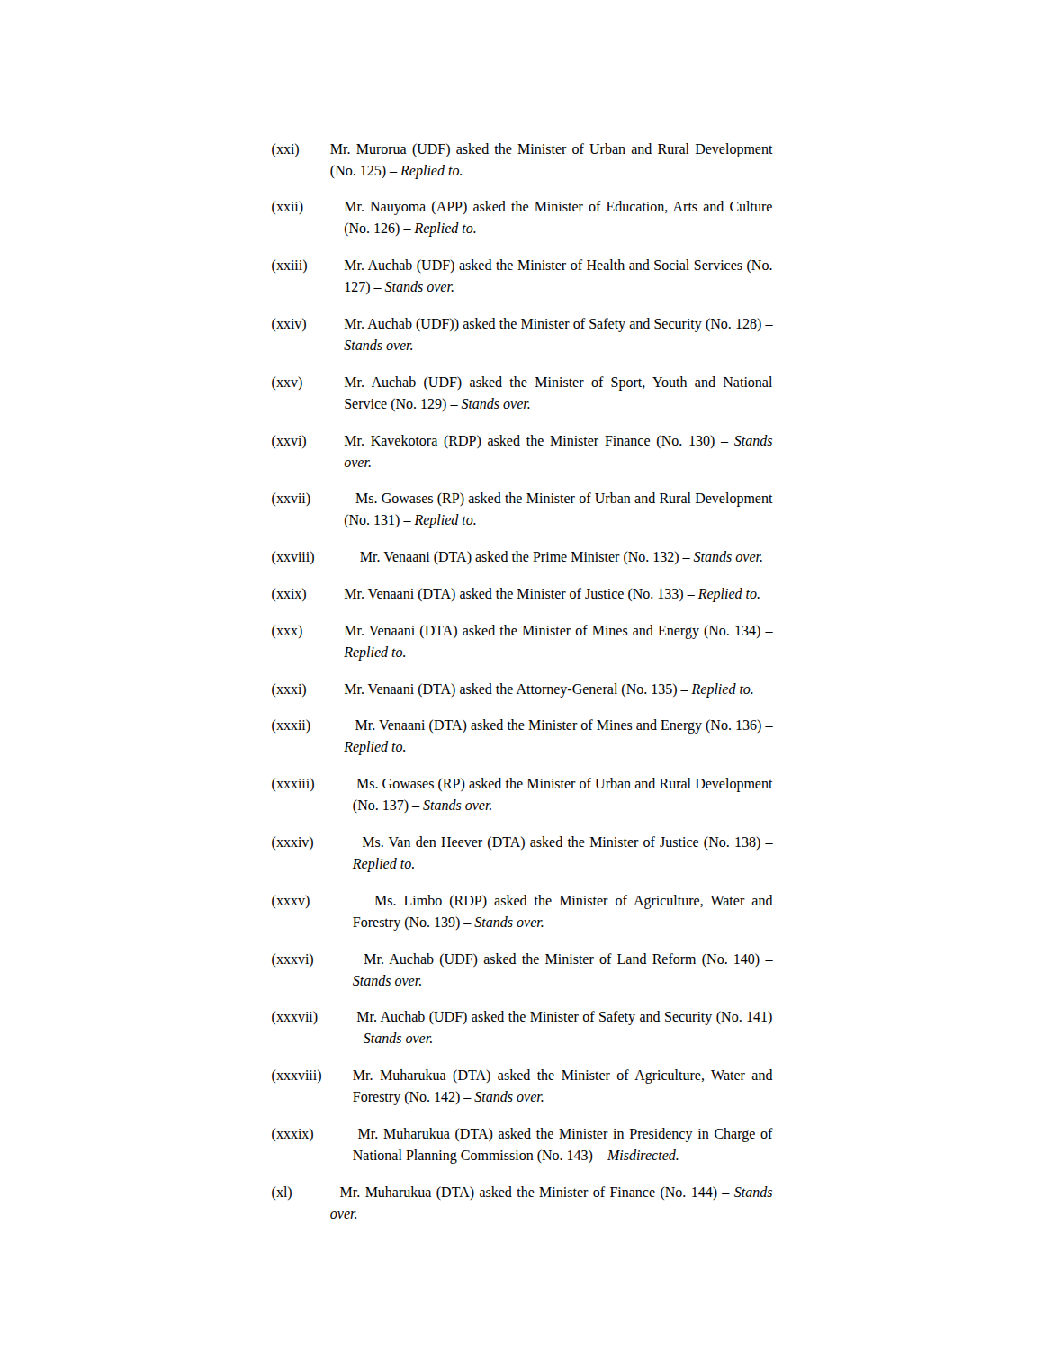(xxi)
Mr. Murorua (UDF) asked the Minister of Urban and Rural Development (No. 125) – Replied to.
(xxii)
Mr. Nauyoma (APP) asked the Minister of Education, Arts and Culture (No. 126) – Replied to.
(xxiii)
Mr. Auchab (UDF) asked the Minister of Health and Social Services (No. 127) – Stands over.
(xxiv)
Mr. Auchab (UDF)) asked the Minister of Safety and Security (No. 128) – Stands over.
(xxv)
Mr. Auchab (UDF) asked the Minister of Sport, Youth and National Service (No. 129) – Stands over.
(xxvi)
Mr. Kavekotora (RDP) asked the Minister Finance (No. 130) – Stands over.
(xxvii)
Ms. Gowases (RP) asked the Minister of Urban and Rural Development (No. 131) – Replied to.
(xxviii)
Mr. Venaani (DTA) asked the Prime Minister (No. 132) – Stands over.
(xxix)
Mr. Venaani (DTA) asked the Minister of Justice (No. 133) – Replied to.
(xxx)
Mr. Venaani (DTA) asked the Minister of Mines and Energy (No. 134) – Replied to.
(xxxi)
Mr. Venaani (DTA) asked the Attorney-General (No. 135) – Replied to.
(xxxii)
Mr. Venaani (DTA) asked the Minister of Mines and Energy (No. 136) – Replied to.
(xxxiii)
Ms. Gowases (RP) asked the Minister of Urban and Rural Development (No. 137) – Stands over.
(xxxiv)
Ms. Van den Heever (DTA) asked the Minister of Justice (No. 138) – Replied to.
(xxxv)
Ms. Limbo (RDP) asked the Minister of Agriculture, Water and Forestry (No. 139) – Stands over.
(xxxvi)
Mr. Auchab (UDF) asked the Minister of Land Reform (No. 140) – Stands over.
(xxxvii)
Mr. Auchab (UDF) asked the Minister of Safety and Security (No. 141) – Stands over.
(xxxviii)
Mr. Muharukua (DTA) asked the Minister of Agriculture, Water and Forestry (No. 142) – Stands over.
(xxxix)
Mr. Muharukua (DTA) asked the Minister in Presidency in Charge of National Planning Commission (No. 143) – Misdirected.
(xl)
Mr. Muharukua (DTA) asked the Minister of Finance (No. 144) – Stands over.